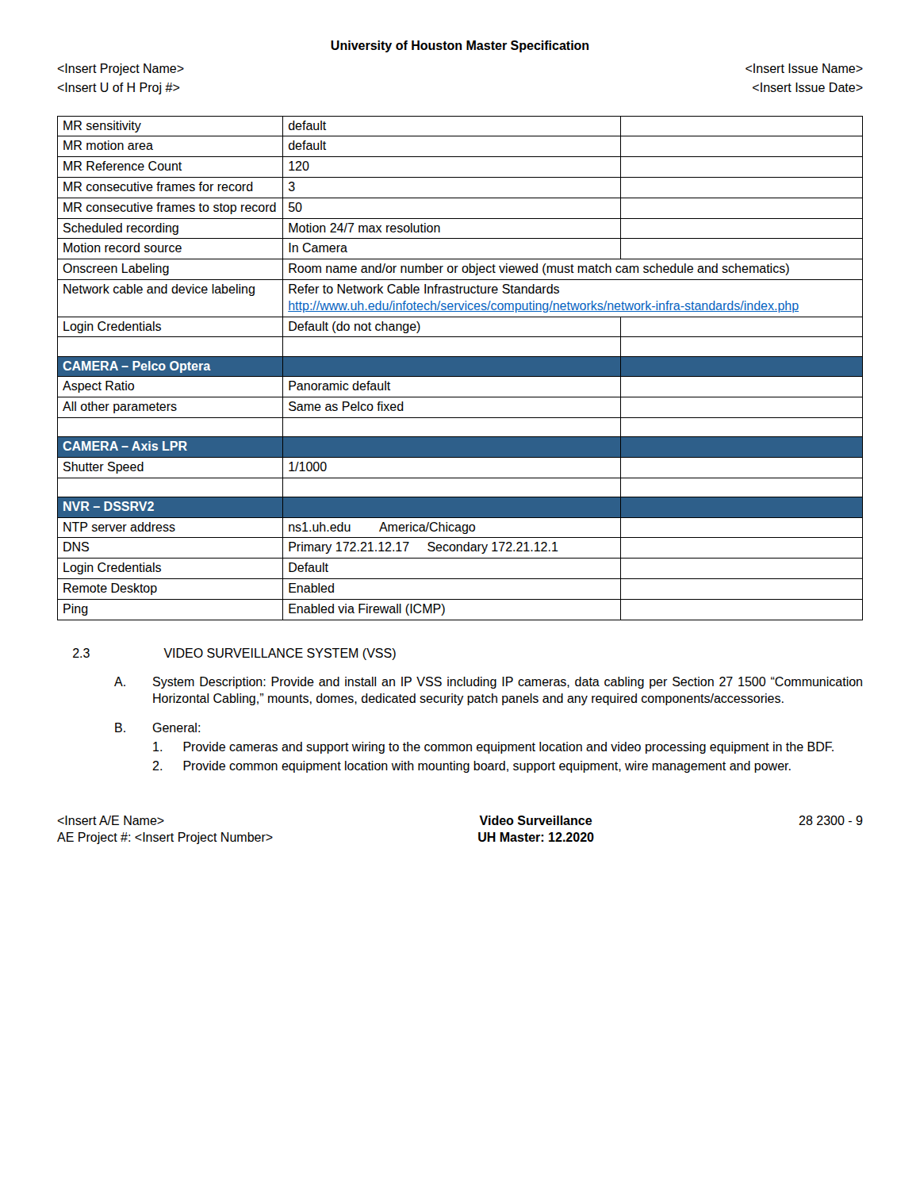University of Houston Master Specification
<Insert Project Name>
<Insert Issue Name>
<Insert U of H Proj #>
<Insert Issue Date>
| MR sensitivity | default | |
| MR motion area | default | |
| MR Reference Count | 120 | |
| MR consecutive frames for record | 3 | |
| MR consecutive frames to stop record | 50 | |
| Scheduled recording | Motion 24/7 max resolution | |
| Motion record source | In Camera | |
| Onscreen Labeling | Room name and/or number or object viewed (must match cam schedule and schematics) |
| Network cable and device labeling | Refer to Network Cable Infrastructure Standards http://www.uh.edu/infotech/services/computing/networks/network-infra-standards/index.php |
| Login Credentials | Default (do not change) | |
| CAMERA – Pelco Optera | | |
| Aspect Ratio | Panoramic default | |
| All other parameters | Same as Pelco fixed | |
| CAMERA – Axis LPR | | |
| Shutter Speed | 1/1000 | |
| NVR – DSSRV2 | | |
| NTP server address | ns1.uh.edu America/Chicago | |
| DNS | Primary 172.21.12.17 Secondary 172.21.12.1 | |
| Login Credentials | Default | |
| Remote Desktop | Enabled | |
| Ping | Enabled via Firewall (ICMP) | |
2.3
VIDEO SURVEILLANCE SYSTEM (VSS)
A.
System Description: Provide and install an IP VSS including IP cameras, data cabling per Section 27 1500 “Communication Horizontal Cabling,” mounts, domes, dedicated security patch panels and any required components/accessories.
B.
General:
1.
Provide cameras and support wiring to the common equipment location and video processing equipment in the BDF.
2.
Provide common equipment location with mounting board, support equipment, wire management and power.
<Insert A/E Name>
AE Project #: <Insert Project Number>
Video Surveillance
UH Master: 12.2020
28 2300 - 9